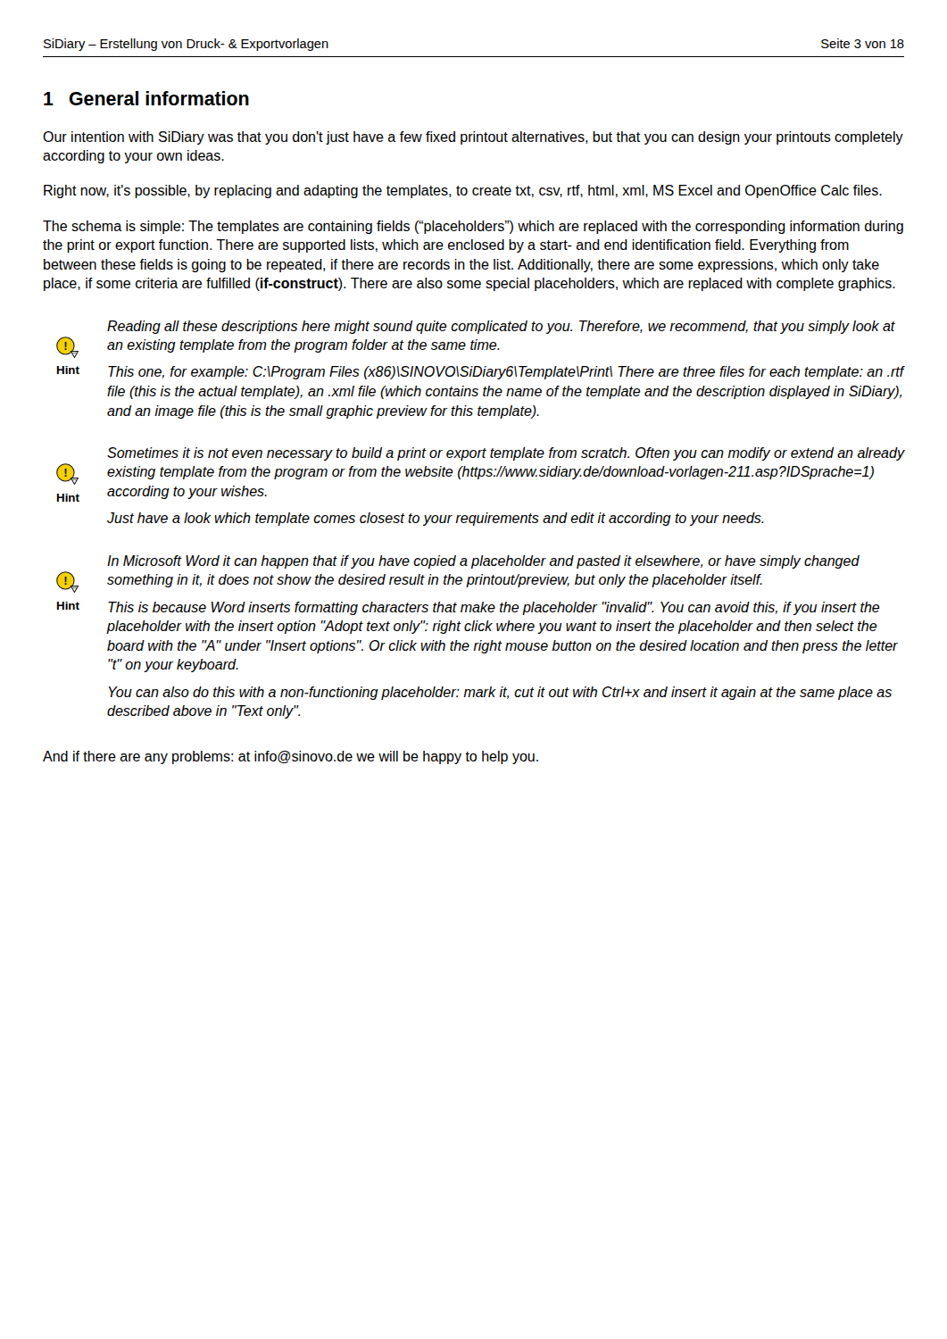SiDiary – Erstellung von Druck- & Exportvorlagen Seite 3 von 18
1 General information
Our intention with SiDiary was that you don't just have a few fixed printout alternatives, but that you can design your printouts completely according to your own ideas.
Right now, it's possible, by replacing and adapting the templates, to create txt, csv, rtf, html, xml, MS Excel and OpenOffice Calc files.
The schema is simple: The templates are containing fields (“placeholders”) which are replaced with the corresponding information during the print or export function. There are supported lists, which are enclosed by a start- and end identification field. Everything from between these fields is going to be repeated, if there are records in the list. Additionally, there are some expressions, which only take place, if some criteria are fulfilled (if-construct). There are also some special placeholders, which are replaced with complete graphics.
! Hint
Reading all these descriptions here might sound quite complicated to you. Therefore, we recommend, that you simply look at an existing template from the program folder at the same time.
This one, for example: C:\Program Files (x86)\SINOVO\SiDiary6\Template\Print\ There are three files for each template: an .rtf file (this is the actual template), an .xml file (which contains the name of the template and the description displayed in SiDiary), and an image file (this is the small graphic preview for this template).
! Hint
Sometimes it is not even necessary to build a print or export template from scratch. Often you can modify or extend an already existing template from the program or from the website (https://www.sidiary.de/download-vorlagen-211.asp?IDSprache=1) according to your wishes.
Just have a look which template comes closest to your requirements and edit it according to your needs.
! Hint
In Microsoft Word it can happen that if you have copied a placeholder and pasted it elsewhere, or have simply changed something in it, it does not show the desired result in the printout/preview, but only the placeholder itself.
This is because Word inserts formatting characters that make the placeholder "invalid". You can avoid this, if you insert the placeholder with the insert option "Adopt text only": right click where you want to insert the placeholder and then select the board with the "A" under "Insert options". Or click with the right mouse button on the desired location and then press the letter "t" on your keyboard.
You can also do this with a non-functioning placeholder: mark it, cut it out with Ctrl+x and insert it again at the same place as described above in "Text only".
And if there are any problems: at info@sinovo.de we will be happy to help you.